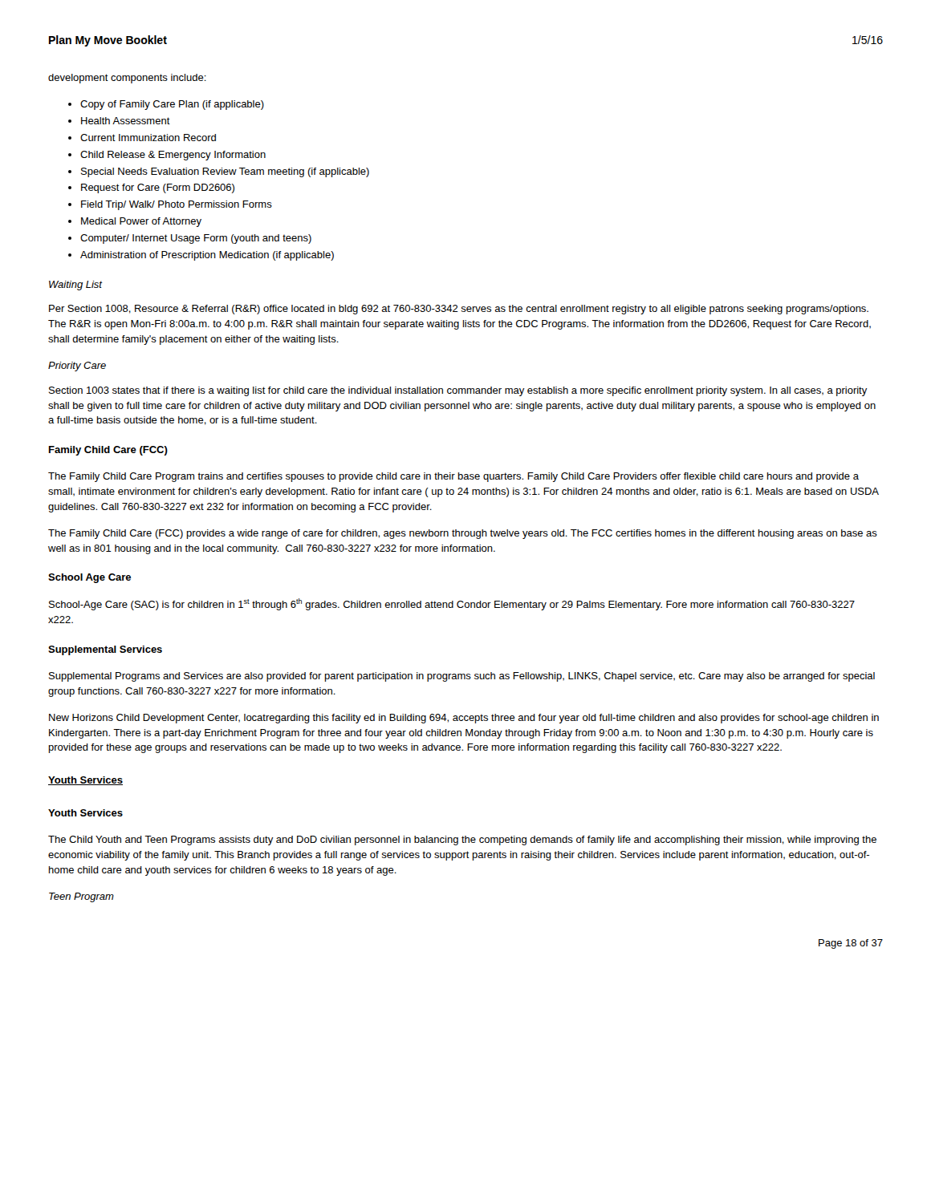Plan My Move Booklet 1/5/16
development components include:
Copy of Family Care Plan (if applicable)
Health Assessment
Current Immunization Record
Child Release & Emergency Information
Special Needs Evaluation Review Team meeting (if applicable)
Request for Care (Form DD2606)
Field Trip/ Walk/ Photo Permission Forms
Medical Power of Attorney
Computer/ Internet Usage Form (youth and teens)
Administration of Prescription Medication (if applicable)
Waiting List
Per Section 1008, Resource & Referral (R&R) office located in bldg 692 at 760-830-3342 serves as the central enrollment registry to all eligible patrons seeking programs/options. The R&R is open Mon-Fri 8:00a.m. to 4:00 p.m. R&R shall maintain four separate waiting lists for the CDC Programs. The information from the DD2606, Request for Care Record, shall determine family's placement on either of the waiting lists.
Priority Care
Section 1003 states that if there is a waiting list for child care the individual installation commander may establish a more specific enrollment priority system. In all cases, a priority shall be given to full time care for children of active duty military and DOD civilian personnel who are: single parents, active duty dual military parents, a spouse who is employed on a full-time basis outside the home, or is a full-time student.
Family Child Care (FCC)
The Family Child Care Program trains and certifies spouses to provide child care in their base quarters. Family Child Care Providers offer flexible child care hours and provide a small, intimate environment for children's early development. Ratio for infant care ( up to 24 months) is 3:1. For children 24 months and older, ratio is 6:1. Meals are based on USDA guidelines. Call 760-830-3227 ext 232 for information on becoming a FCC provider.
The Family Child Care (FCC) provides a wide range of care for children, ages newborn through twelve years old. The FCC certifies homes in the different housing areas on base as well as in 801 housing and in the local community. Call 760-830-3227 x232 for more information.
School Age Care
School-Age Care (SAC) is for children in 1st through 6th grades. Children enrolled attend Condor Elementary or 29 Palms Elementary. Fore more information call 760-830-3227 x222.
Supplemental Services
Supplemental Programs and Services are also provided for parent participation in programs such as Fellowship, LINKS, Chapel service, etc. Care may also be arranged for special group functions. Call 760-830-3227 x227 for more information.
New Horizons Child Development Center, locatregarding this facility ed in Building 694, accepts three and four year old full-time children and also provides for school-age children in Kindergarten. There is a part-day Enrichment Program for three and four year old children Monday through Friday from 9:00 a.m. to Noon and 1:30 p.m. to 4:30 p.m. Hourly care is provided for these age groups and reservations can be made up to two weeks in advance. Fore more information regarding this facility call 760-830-3227 x222.
Youth Services
Youth Services
The Child Youth and Teen Programs assists duty and DoD civilian personnel in balancing the competing demands of family life and accomplishing their mission, while improving the economic viability of the family unit. This Branch provides a full range of services to support parents in raising their children. Services include parent information, education, out-of-home child care and youth services for children 6 weeks to 18 years of age.
Teen Program
Page 18 of 37